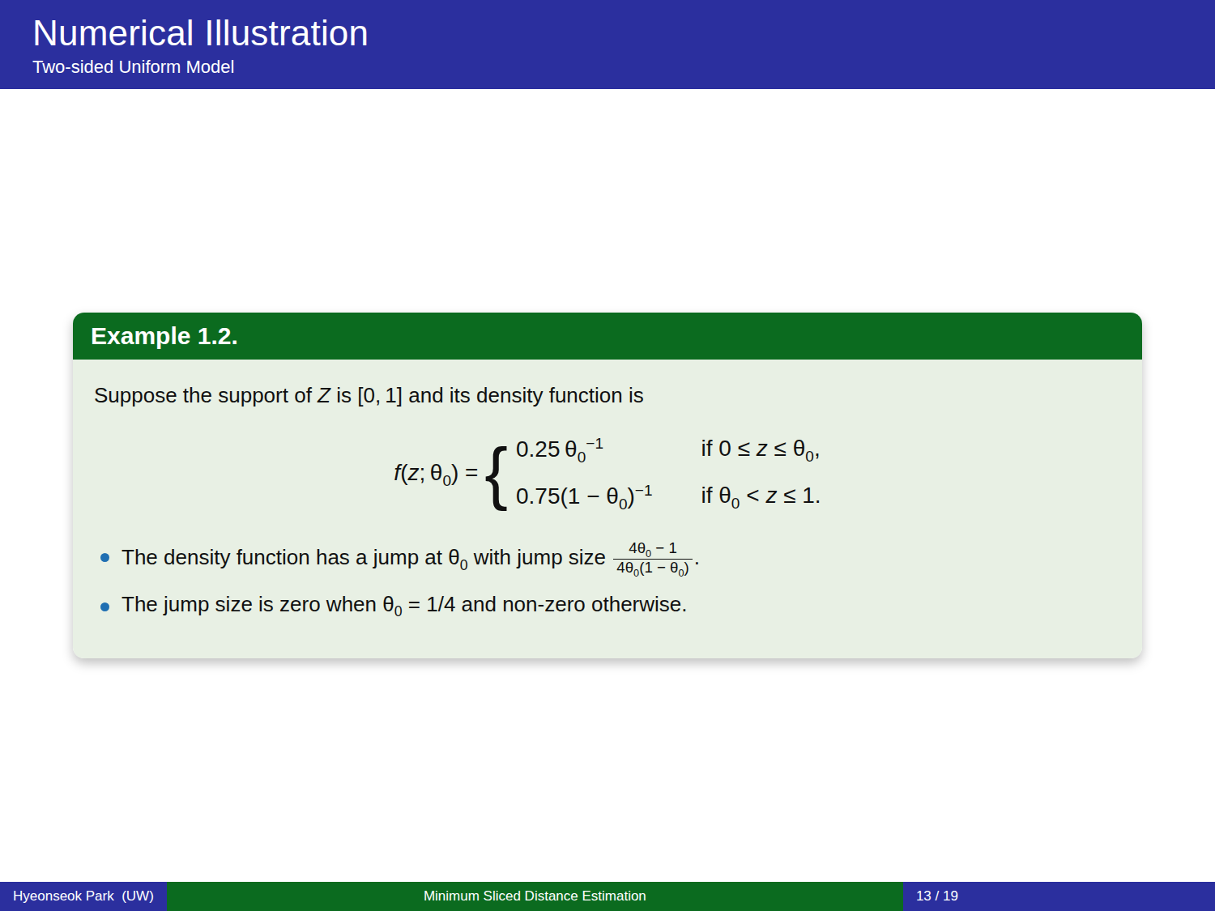Numerical Illustration
Two-sided Uniform Model
Example 1.2.
Suppose the support of Z is [0, 1] and its density function is
f(z; θ0) = { 0.25 θ0−1 if 0 ≤ z ≤ θ0, 0.75(1 − θ0)−1 if θ0 < z ≤ 1.
The density function has a jump at θ0 with jump size 4θ0 − 14θ0(1 − θ0).
The jump size is zero when θ0 = 1/4 and non-zero otherwise.
Hyeonseok Park (UW)
Minimum Sliced Distance Estimation
13 / 19